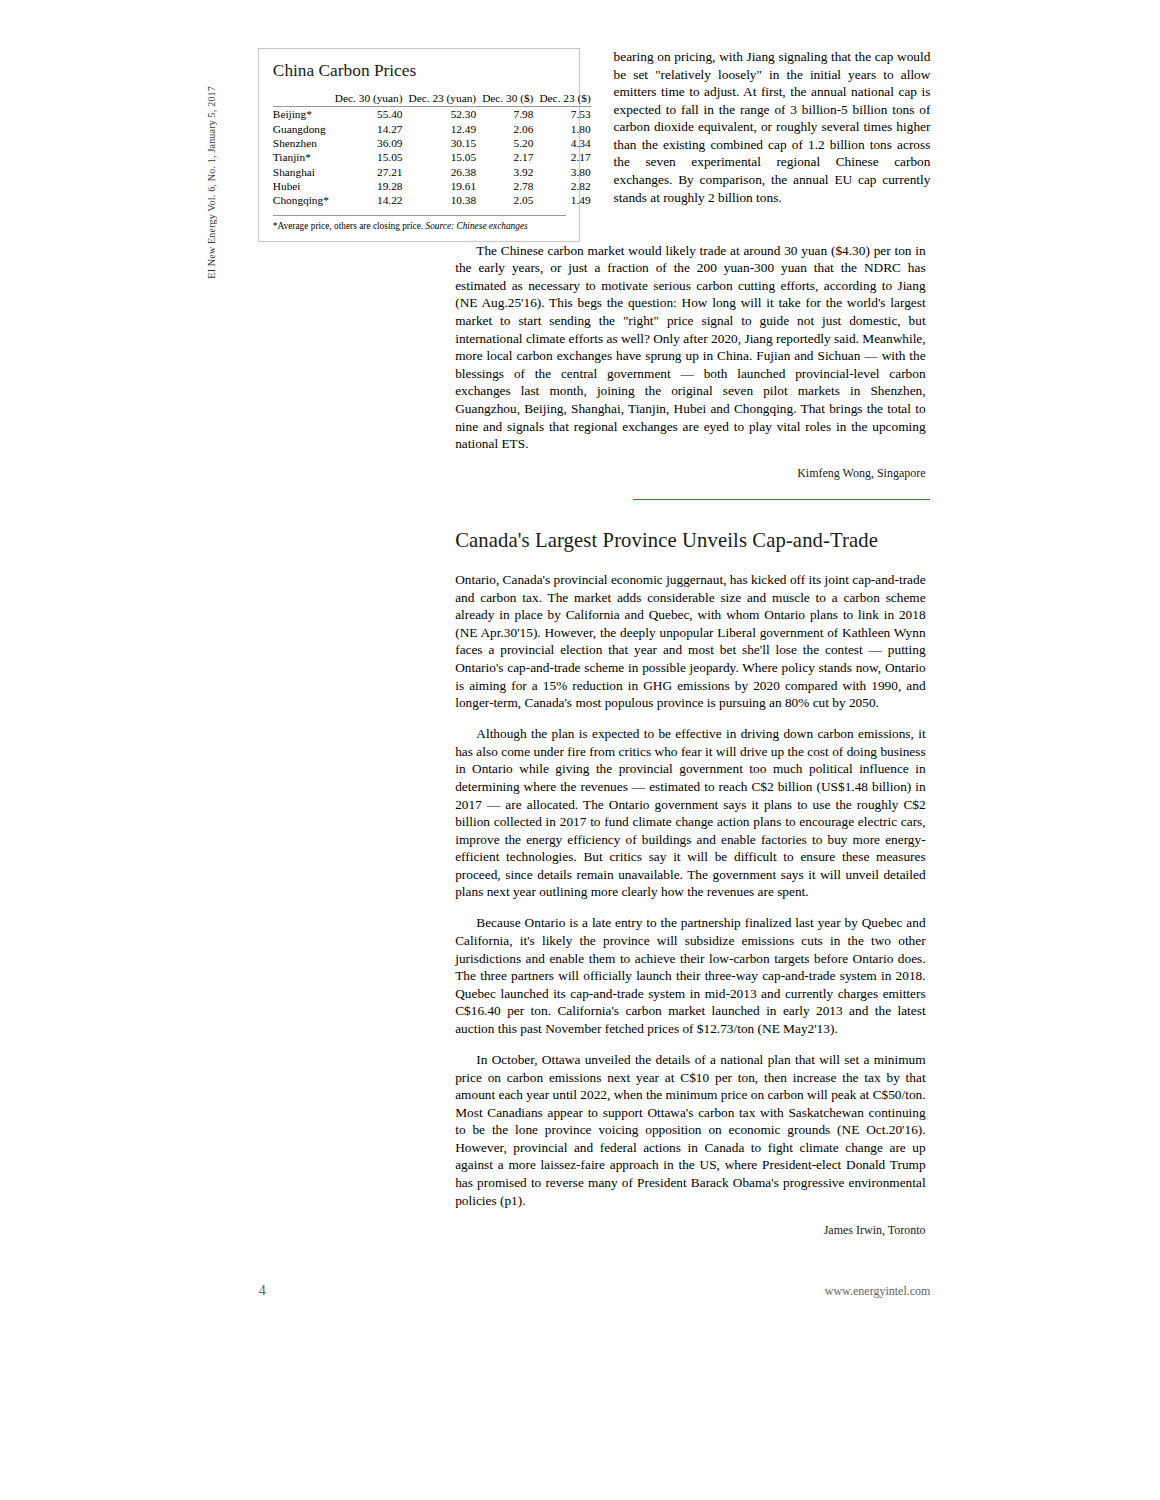EI New Energy Vol. 6, No. 1, January 5, 2017
China Carbon Prices
| | Dec. 30 (yuan) | Dec. 23 (yuan) | Dec. 30 ($) | Dec. 23 ($) |
| --- | --- | --- | --- | --- |
| Beijing* | 55.40 | 52.30 | 7.98 | 7.53 |
| Guangdong | 14.27 | 12.49 | 2.06 | 1.80 |
| Shenzhen | 36.09 | 30.15 | 5.20 | 4.34 |
| Tianjin* | 15.05 | 15.05 | 2.17 | 2.17 |
| Shanghai | 27.21 | 26.38 | 3.92 | 3.80 |
| Hubei | 19.28 | 19.61 | 2.78 | 2.82 |
| Chongqing* | 14.22 | 10.38 | 2.05 | 1.49 |
*Average price, others are closing price. Source: Chinese exchanges
bearing on pricing, with Jiang signaling that the cap would be set "relatively loosely" in the initial years to allow emitters time to adjust. At first, the annual national cap is expected to fall in the range of 3 billion-5 billion tons of carbon dioxide equivalent, or roughly several times higher than the existing combined cap of 1.2 billion tons across the seven experimental regional Chinese carbon exchanges. By comparison, the annual EU cap currently stands at roughly 2 billion tons.
The Chinese carbon market would likely trade at around 30 yuan ($4.30) per ton in the early years, or just a fraction of the 200 yuan-300 yuan that the NDRC has estimated as necessary to motivate serious carbon cutting efforts, according to Jiang (NE Aug.25'16). This begs the question: How long will it take for the world's largest market to start sending the "right" price signal to guide not just domestic, but international climate efforts as well? Only after 2020, Jiang reportedly said. Meanwhile, more local carbon exchanges have sprung up in China. Fujian and Sichuan — with the blessings of the central government — both launched provincial-level carbon exchanges last month, joining the original seven pilot markets in Shenzhen, Guangzhou, Beijing, Shanghai, Tianjin, Hubei and Chongqing. That brings the total to nine and signals that regional exchanges are eyed to play vital roles in the upcoming national ETS.
Kimfeng Wong, Singapore
Canada's Largest Province Unveils Cap-and-Trade
Ontario, Canada's provincial economic juggernaut, has kicked off its joint cap-and-trade and carbon tax. The market adds considerable size and muscle to a carbon scheme already in place by California and Quebec, with whom Ontario plans to link in 2018 (NE Apr.30'15). However, the deeply unpopular Liberal government of Kathleen Wynn faces a provincial election that year and most bet she'll lose the contest — putting Ontario's cap-and-trade scheme in possible jeopardy. Where policy stands now, Ontario is aiming for a 15% reduction in GHG emissions by 2020 compared with 1990, and longer-term, Canada's most populous province is pursuing an 80% cut by 2050.
Although the plan is expected to be effective in driving down carbon emissions, it has also come under fire from critics who fear it will drive up the cost of doing business in Ontario while giving the provincial government too much political influence in determining where the revenues — estimated to reach C$2 billion (US$1.48 billion) in 2017 — are allocated. The Ontario government says it plans to use the roughly C$2 billion collected in 2017 to fund climate change action plans to encourage electric cars, improve the energy efficiency of buildings and enable factories to buy more energy-efficient technologies. But critics say it will be difficult to ensure these measures proceed, since details remain unavailable. The government says it will unveil detailed plans next year outlining more clearly how the revenues are spent.
Because Ontario is a late entry to the partnership finalized last year by Quebec and California, it's likely the province will subsidize emissions cuts in the two other jurisdictions and enable them to achieve their low-carbon targets before Ontario does. The three partners will officially launch their three-way cap-and-trade system in 2018. Quebec launched its cap-and-trade system in mid-2013 and currently charges emitters C$16.40 per ton. California's carbon market launched in early 2013 and the latest auction this past November fetched prices of $12.73/ton (NE May2'13).
In October, Ottawa unveiled the details of a national plan that will set a minimum price on carbon emissions next year at C$10 per ton, then increase the tax by that amount each year until 2022, when the minimum price on carbon will peak at C$50/ton. Most Canadians appear to support Ottawa's carbon tax with Saskatchewan continuing to be the lone province voicing opposition on economic grounds (NE Oct.20'16). However, provincial and federal actions in Canada to fight climate change are up against a more laissez-faire approach in the US, where President-elect Donald Trump has promised to reverse many of President Barack Obama's progressive environmental policies (p1).
James Irwin, Toronto
4
www.energyintel.com